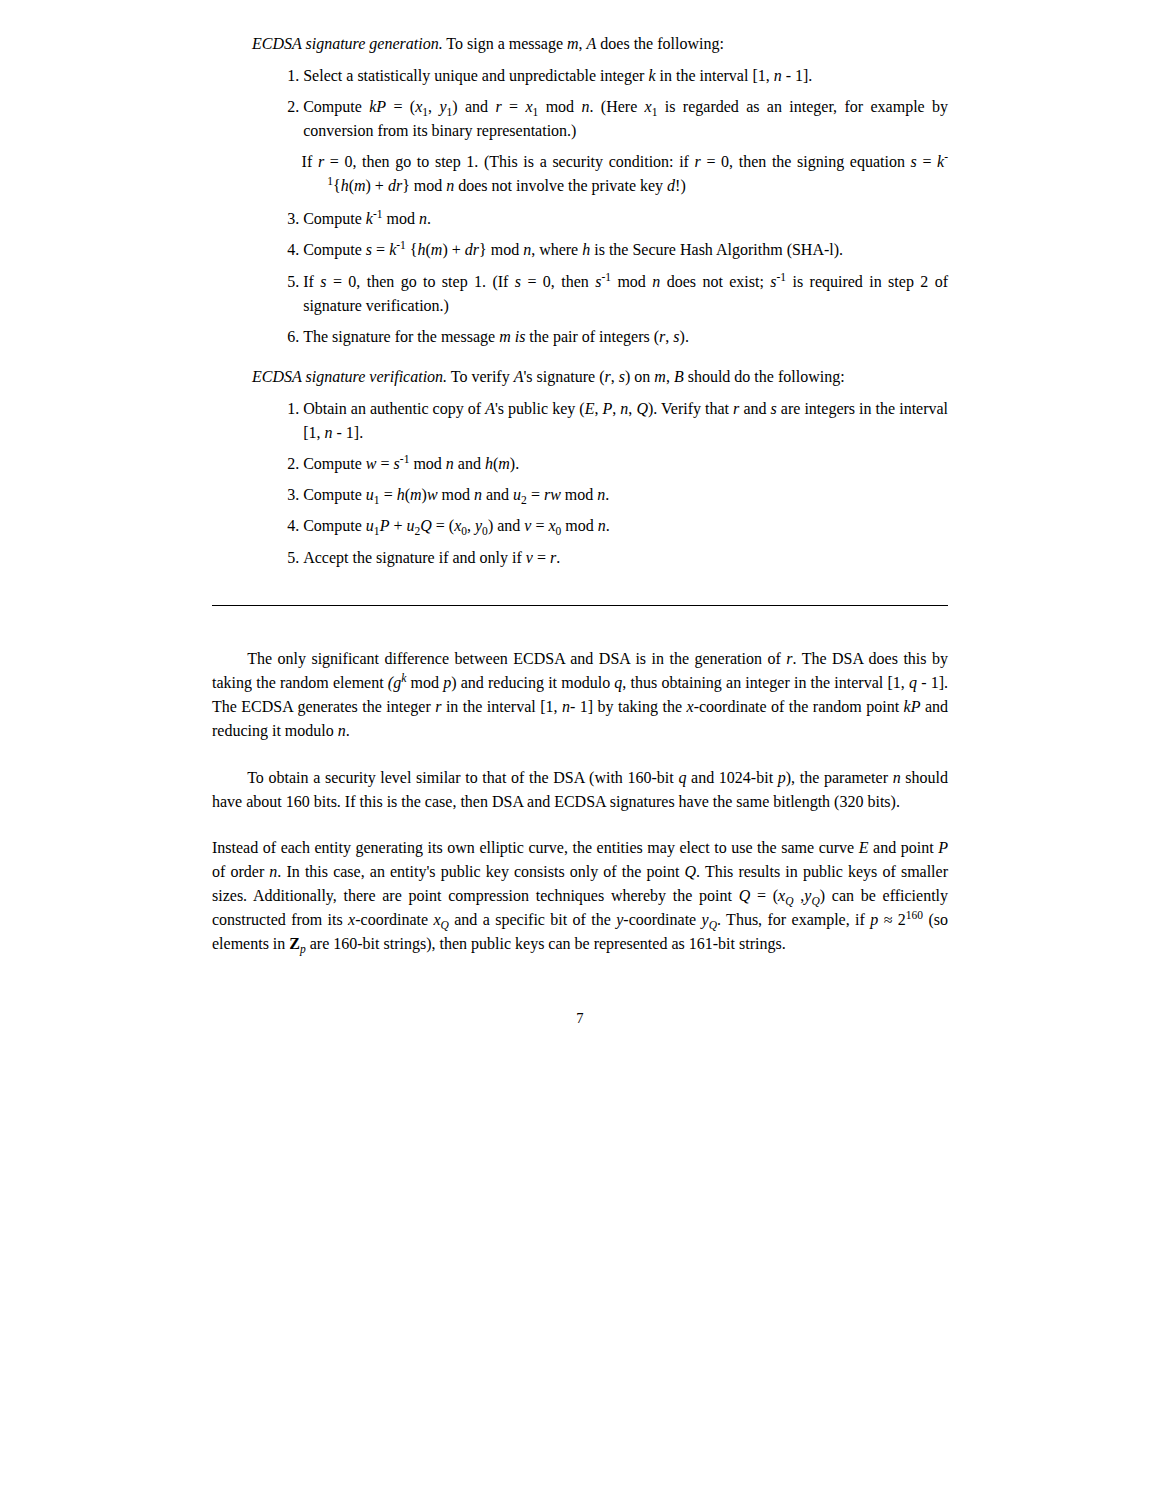ECDSA signature generation. To sign a message m, A does the following:
Select a statistically unique and unpredictable integer k in the interval [1, n - 1].
Compute kP = (x1, y1) and r = x1 mod n. (Here x1 is regarded as an integer, for example by conversion from its binary representation.)
If r = 0, then go to step 1. (This is a security condition: if r = 0, then the signing equation s = k-1{h(m) + dr} mod n does not involve the private key d!)
Compute k-1 mod n.
Compute s = k-1 {h(m) + dr} mod n, where h is the Secure Hash Algorithm (SHA-l).
If s = 0, then go to step 1. (If s = 0, then s-1 mod n does not exist; s-1 is required in step 2 of signature verification.)
The signature for the message m is the pair of integers (r, s).
ECDSA signature verification. To verify A's signature (r, s) on m, B should do the following:
Obtain an authentic copy of A's public key (E, P, n, Q). Verify that r and s are integers in the interval [1, n - 1].
Compute w = s-1 mod n and h(m).
Compute u1 = h(m)w mod n and u2 = rw mod n.
Compute u1P + u2Q = (x0, y0) and v = x0 mod n.
Accept the signature if and only if v = r.
The only significant difference between ECDSA and DSA is in the generation of r. The DSA does this by taking the random element (gk mod p) and reducing it modulo q, thus obtaining an integer in the interval [1, q - 1]. The ECDSA generates the integer r in the interval [1, n- 1] by taking the x-coordinate of the random point kP and reducing it modulo n.
To obtain a security level similar to that of the DSA (with 160-bit q and 1024-bit p), the parameter n should have about 160 bits. If this is the case, then DSA and ECDSA signatures have the same bitlength (320 bits).
Instead of each entity generating its own elliptic curve, the entities may elect to use the same curve E and point P of order n. In this case, an entity's public key consists only of the point Q. This results in public keys of smaller sizes. Additionally, there are point compression techniques whereby the point Q = (xQ ,yQ) can be efficiently constructed from its x-coordinate xQ and a specific bit of the y-coordinate yQ. Thus, for example, if p ≈ 2160 (so elements in Zp are 160-bit strings), then public keys can be represented as 161-bit strings.
7